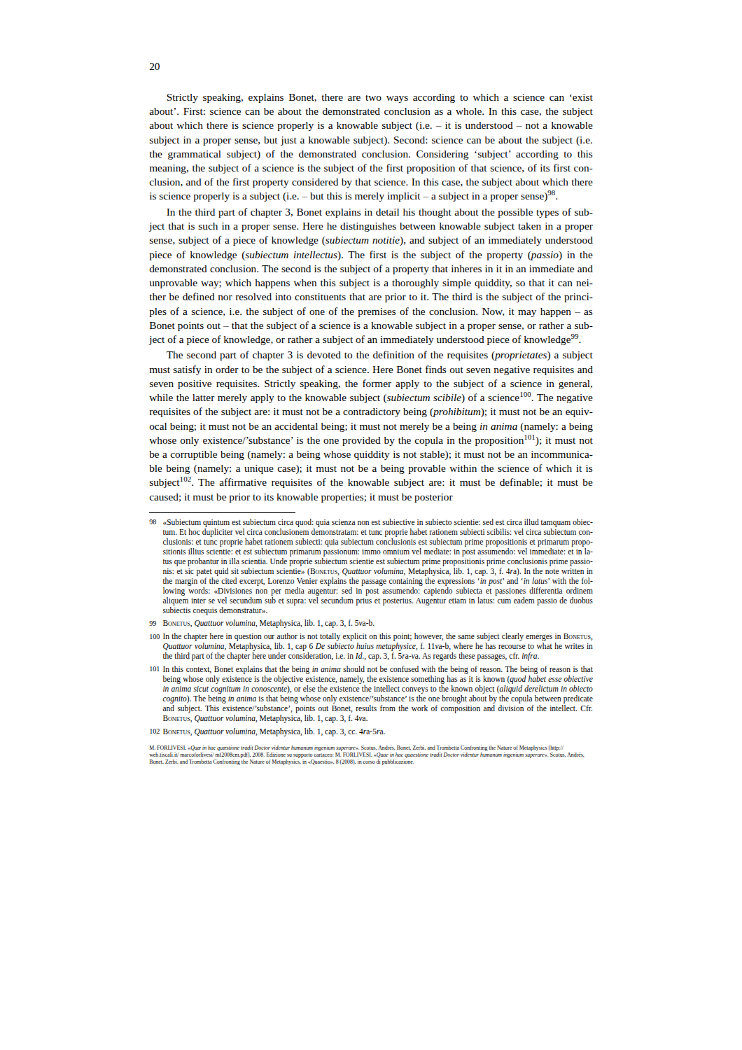20
Strictly speaking, explains Bonet, there are two ways according to which a science can ‘exist about’. First: science can be about the demonstrated conclusion as a whole. In this case, the subject about which there is science properly is a knowable subject (i.e. – it is understood – not a knowable subject in a proper sense, but just a knowable subject). Second: science can be about the subject (i.e. the grammatical subject) of the demonstrated conclusion. Considering ‘subject’ according to this meaning, the subject of a science is the subject of the first proposition of that science, of its first conclusion, and of the first property considered by that science. In this case, the subject about which there is science properly is a subject (i.e. – but this is merely implicit – a subject in a proper sense)98.
In the third part of chapter 3, Bonet explains in detail his thought about the possible types of subject that is such in a proper sense. Here he distinguishes between knowable subject taken in a proper sense, subject of a piece of knowledge (subiectum notitie), and subject of an immediately understood piece of knowledge (subiectum intellectus). The first is the subject of the property (passio) in the demonstrated conclusion. The second is the subject of a property that inheres in it in an immediate and unprovable way; which happens when this subject is a thoroughly simple quiddity, so that it can neither be defined nor resolved into constituents that are prior to it. The third is the subject of the principles of a science, i.e. the subject of one of the premises of the conclusion. Now, it may happen – as Bonet points out – that the subject of a science is a knowable subject in a proper sense, or rather a subject of a piece of knowledge, or rather a subject of an immediately understood piece of knowledge99.
The second part of chapter 3 is devoted to the definition of the requisites (proprietates) a subject must satisfy in order to be the subject of a science. Here Bonet finds out seven negative requisites and seven positive requisites. Strictly speaking, the former apply to the subject of a science in general, while the latter merely apply to the knowable subject (subiectum scibile) of a science100. The negative requisites of the subject are: it must not be a contradictory being (prohibitum); it must not be an equivocal being; it must not be an accidental being; it must not merely be a being in anima (namely: a being whose only existence/’substance’ is the one provided by the copula in the proposition101); it must not be a corruptible being (namely: a being whose quiddity is not stable); it must not be an incommunicable being (namely: a unique case); it must not be a being provable within the science of which it is subject102. The affirmative requisites of the knowable subject are: it must be definable; it must be caused; it must be prior to its knowable properties; it must be posterior
98
«Subiectum quintum est subiectum circa quod: quia scienza non est subiective in subiecto scientie: sed est circa illud tamquam obiectum. Et hoc dupliciter vel circa conclusionem demonstratam: et tunc proprie habet rationem subiecti scibilis: vel circa subiectum conclusionis: et tunc proprie habet rationem subiecti: quia subiectum conclusionis est subiectum prime propositionis et primarum propositionis illius scientie: et est subiectum primarum passionum: immo omnium vel mediate: in post assumendo: vel immediate: et in latus que probantur in illa scientia. Unde proprie subiectum scientie est subiectum prime propositionis prime conclusionis prime passionis: et sic patet quid sit subiectum scientie» (Bonetus, Quattuor volumina, Metaphysica, lib. 1, cap. 3, f. 4ra). In the note written in the margin of the cited excerpt, Lorenzo Venier explains the passage containing the expressions ‘in post’ and ‘in latus’ with the following words: «Divisiones non per media augentur: sed in post assumendo: capiendo subiecta et passiones differentia ordinem aliquem inter se vel secundum sub et supra: vel secundum prius et posterius. Augentur etiam in latus: cum eadem passio de duobus subiectis coequis demonstratur».
99
Bonetus, Quattuor volumina, Metaphysica, lib. 1, cap. 3, f. 5va-b.
100
In the chapter here in question our author is not totally explicit on this point; however, the same subject clearly emerges in Bonetus, Quattuor volumina, Metaphysica, lib. 1, cap 6 De subiecto huius metaphysice, f. 11va-b, where he has recourse to what he writes in the third part of the chapter here under consideration, i.e. in Id., cap. 3, f. 5ra-va. As regards these passages, cfr. infra.
101
In this context, Bonet explains that the being in anima should not be confused with the being of reason. The being of reason is that being whose only existence is the objective existence, namely, the existence something has as it is known (quod habet esse obiective in anima sicut cognitum in conoscente), or else the existence the intellect conveys to the known object (aliquid derelictum in obiecto cognito). The being in anima is that being whose only existence/’substance’ is the one brought about by the copula between predicate and subject. This existence/’substance’, points out Bonet, results from the work of composition and division of the intellect. Cfr. Bonetus, Quattuor volumina, Metaphysica, lib. 1, cap. 3, f. 4va.
102
Bonetus, Quattuor volumina, Metaphysica, lib. 1, cap. 3, cc. 4ra-5ra.
M. FORLIVESI, «Quæ in hac quæstione tradit Doctor videntur humanum ingenium superare». Scotus, Andrés, Bonet, Zerbi, and Trombetta Confronting the Nature of Metaphysics [http:// web.tiscali.it/ marcoforlivesi/ mf2008cm.pdf], 2008. Edizione su supporto cartaceo: M. FORLIVESI, «Quae in hac quaestione tradit Doctor videntur humanum ingenium superare». Scotus, Andrés, Bonet, Zerbi, and Trombetta Confronting the Nature of Metaphysics, in «Quaestio», 8 (2008), in corso di pubblicazione.